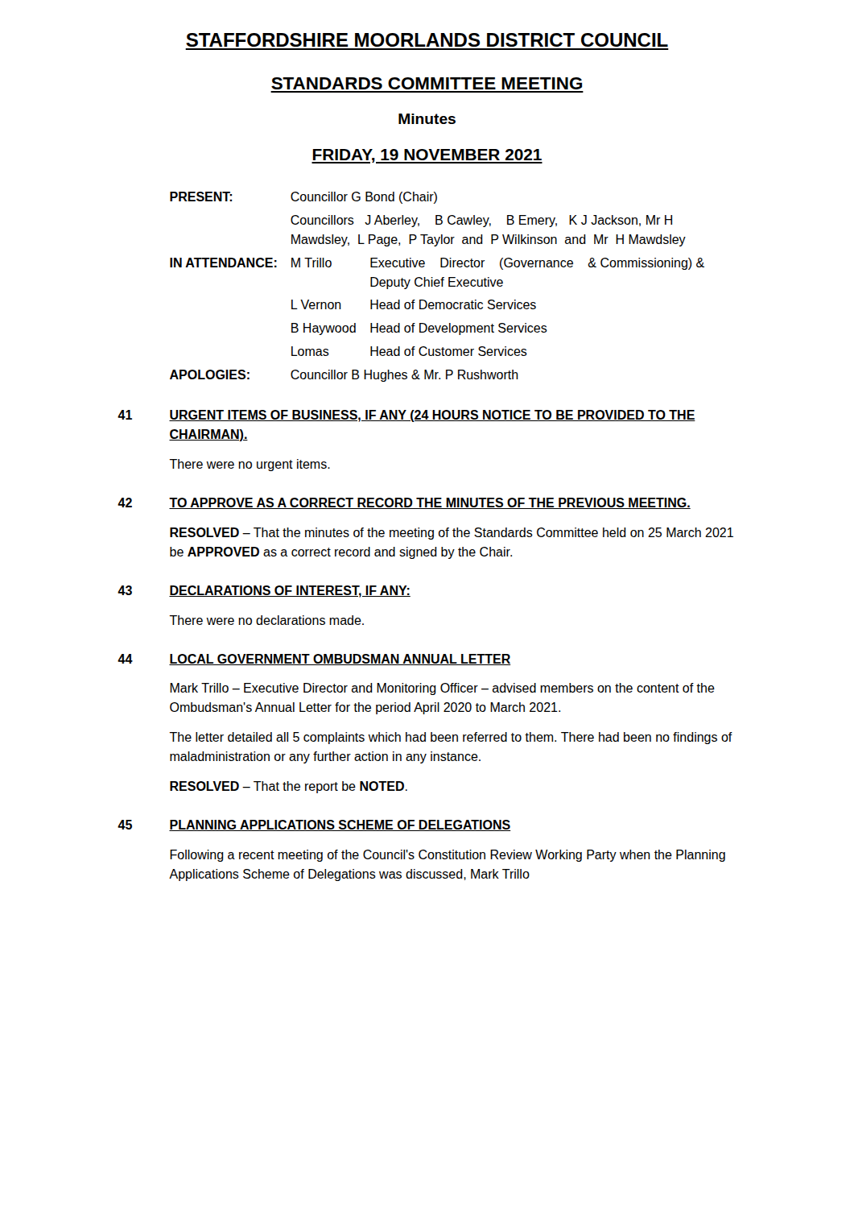STAFFORDSHIRE MOORLANDS DISTRICT COUNCIL
STANDARDS COMMITTEE MEETING
Minutes
FRIDAY, 19 NOVEMBER 2021
| PRESENT: | Councillor G Bond (Chair) |
| | Councillors J Aberley, B Cawley, B Emery, K J Jackson, Mr H Mawdsley, L Page, P Taylor and P Wilkinson and Mr H Mawdsley |
| IN ATTENDANCE: | M Trillo | Executive Director (Governance & Commissioning) & Deputy Chief Executive |
| | L Vernon | Head of Democratic Services |
| | B Haywood | Head of Development Services |
| | Lomas | Head of Customer Services |
| APOLOGIES: | Councillor B Hughes & Mr. P Rushworth |
41
Urgent items of business, if any (24 hours notice to be provided to the Chairman).
There were no urgent items.
42
To approve as a correct record the minutes of the previous meeting.
RESOLVED – That the minutes of the meeting of the Standards Committee held on 25 March 2021 be APPROVED as a correct record and signed by the Chair.
43
Declarations of interest, if any:
There were no declarations made.
44
Local Government Ombudsman Annual Letter
Mark Trillo – Executive Director and Monitoring Officer – advised members on the content of the Ombudsman's Annual Letter for the period April 2020 to March 2021.
The letter detailed all 5 complaints which had been referred to them. There had been no findings of maladministration or any further action in any instance.
RESOLVED – That the report be NOTED.
45
Planning Applications Scheme of Delegations
Following a recent meeting of the Council's Constitution Review Working Party when the Planning Applications Scheme of Delegations was discussed, Mark Trillo